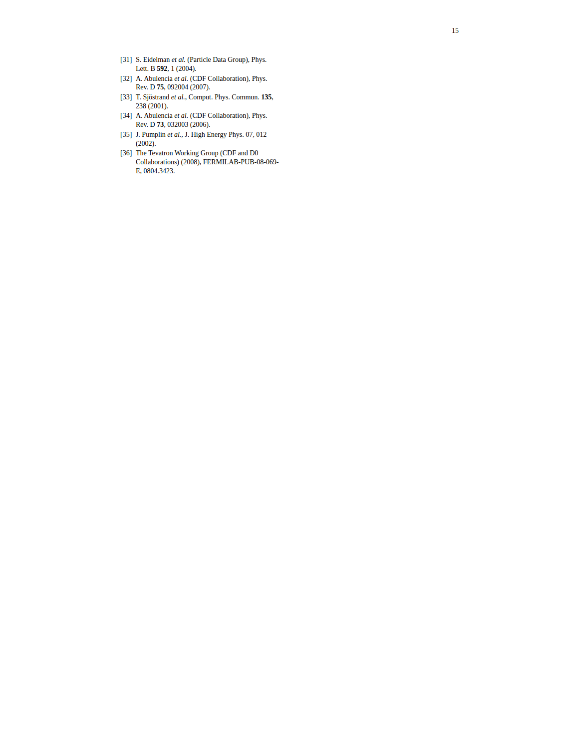15
[31] S. Eidelman et al. (Particle Data Group), Phys. Lett. B 592, 1 (2004).
[32] A. Abulencia et al. (CDF Collaboration), Phys. Rev. D 75, 092004 (2007).
[33] T. Sjöstrand et al., Comput. Phys. Commun. 135, 238 (2001).
[34] A. Abulencia et al. (CDF Collaboration), Phys. Rev. D 73, 032003 (2006).
[35] J. Pumplin et al., J. High Energy Phys. 07, 012 (2002).
[36] The Tevatron Working Group (CDF and D0 Collaborations) (2008), FERMILAB-PUB-08-069-E, 0804.3423.